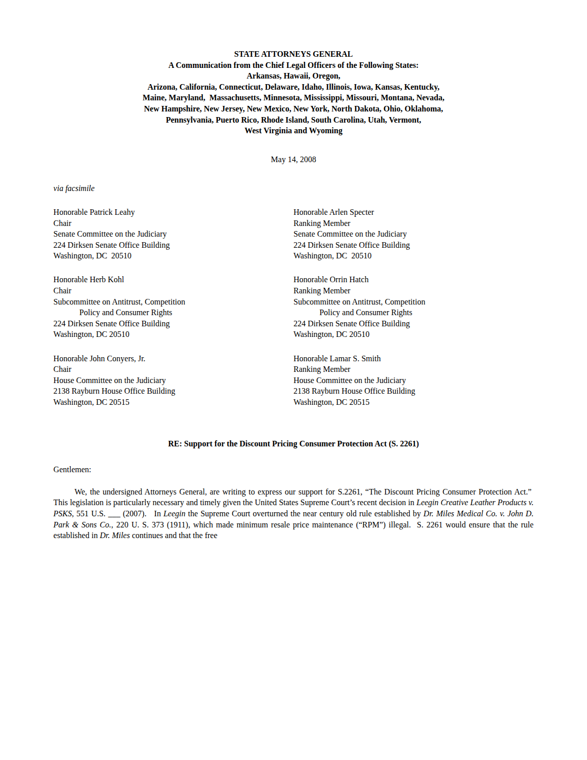STATE ATTORNEYS GENERAL
A Communication from the Chief Legal Officers of the Following States:
Arkansas, Hawaii, Oregon,
Arizona, California, Connecticut, Delaware, Idaho, Illinois, Iowa, Kansas, Kentucky,
Maine, Maryland, Massachusetts, Minnesota, Mississippi, Missouri, Montana, Nevada,
New Hampshire, New Jersey, New Mexico, New York, North Dakota, Ohio, Oklahoma,
Pennsylvania, Puerto Rico, Rhode Island, South Carolina, Utah, Vermont,
West Virginia and Wyoming
May 14, 2008
via facsimile
| Honorable Patrick Leahy Chair Senate Committee on the Judiciary 224 Dirksen Senate Office Building Washington, DC 20510 | Honorable Arlen Specter Ranking Member Senate Committee on the Judiciary 224 Dirksen Senate Office Building Washington, DC 20510 |
| Honorable Herb Kohl Chair Subcommittee on Antitrust, Competition Policy and Consumer Rights 224 Dirksen Senate Office Building Washington, DC 20510 | Honorable Orrin Hatch Ranking Member Subcommittee on Antitrust, Competition Policy and Consumer Rights 224 Dirksen Senate Office Building Washington, DC 20510 |
| Honorable John Conyers, Jr. Chair House Committee on the Judiciary 2138 Rayburn House Office Building Washington, DC 20515 | Honorable Lamar S. Smith Ranking Member House Committee on the Judiciary 2138 Rayburn House Office Building Washington, DC 20515 |
RE: Support for the Discount Pricing Consumer Protection Act (S. 2261)
Gentlemen:
We, the undersigned Attorneys General, are writing to express our support for S.2261, “The Discount Pricing Consumer Protection Act.” This legislation is particularly necessary and timely given the United States Supreme Court’s recent decision in Leegin Creative Leather Products v. PSKS, 551 U.S. ___ (2007). In Leegin the Supreme Court overturned the near century old rule established by Dr. Miles Medical Co. v. John D. Park & Sons Co., 220 U. S. 373 (1911), which made minimum resale price maintenance (“RPM”) illegal. S. 2261 would ensure that the rule established in Dr. Miles continues and that the free